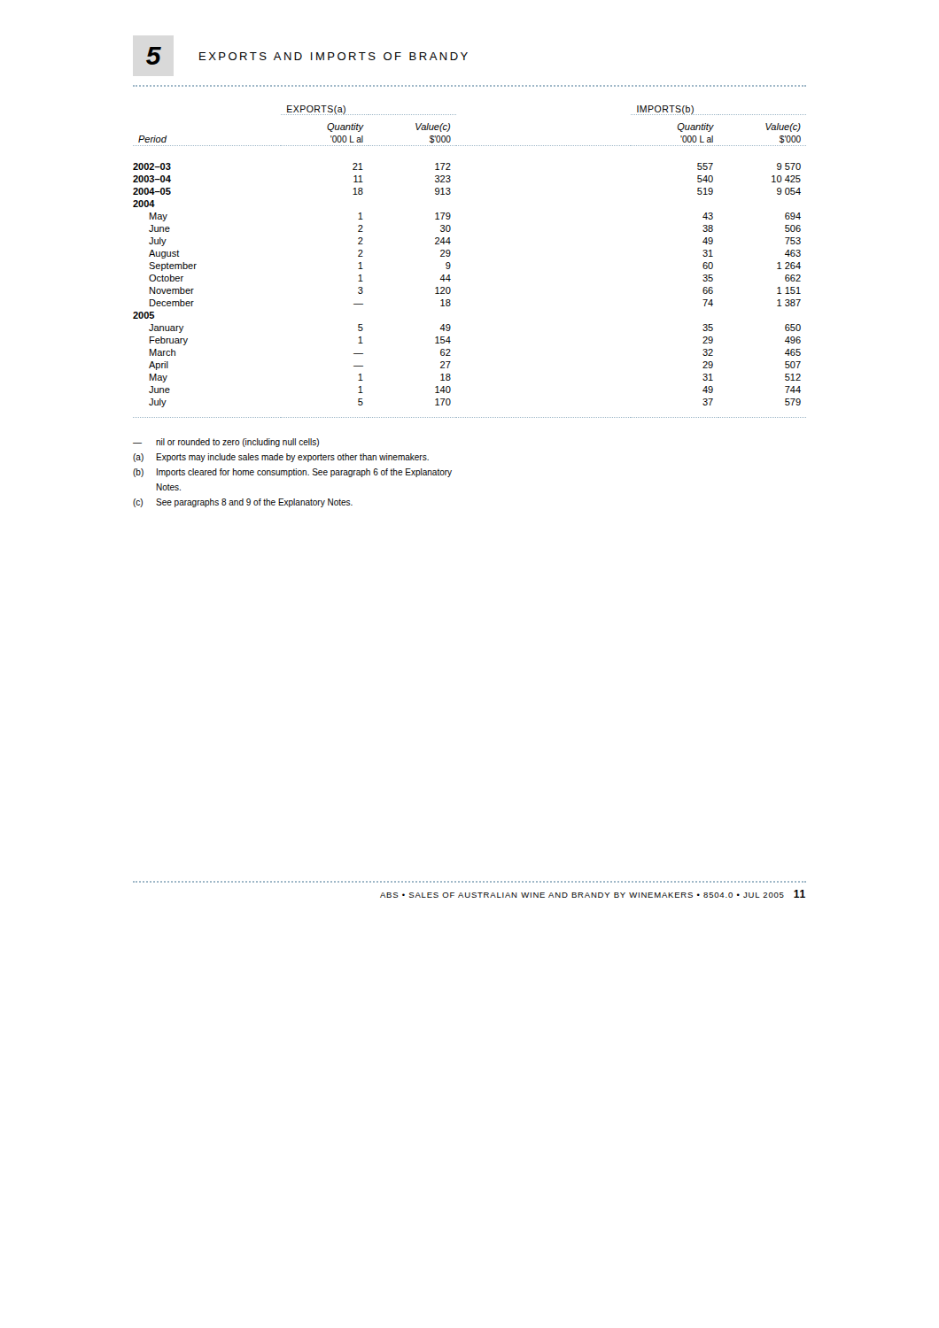5
EXPORTS AND IMPORTS OF BRANDY
| | EXPORTS(a) | | IMPORTS(b) |
| --- | --- | --- | --- |
| | Quantity | Value(c) | | Quantity | Value(c) |
| Period | '000 L al | $'000 | | '000 L al | $'000 |
| 2002–03 | 21 | 172 | | 557 | 9 570 |
| 2003–04 | 11 | 323 | | 540 | 10 425 |
| 2004–05 | 18 | 913 | | 519 | 9 054 |
| 2004 | | | | | |
| May | 1 | 179 | | 43 | 694 |
| June | 2 | 30 | | 38 | 506 |
| July | 2 | 244 | | 49 | 753 |
| August | 2 | 29 | | 31 | 463 |
| September | 1 | 9 | | 60 | 1 264 |
| October | 1 | 44 | | 35 | 662 |
| November | 3 | 120 | | 66 | 1 151 |
| December | — | 18 | | 74 | 1 387 |
| 2005 | | | | | |
| January | 5 | 49 | | 35 | 650 |
| February | 1 | 154 | | 29 | 496 |
| March | — | 62 | | 32 | 465 |
| April | — | 27 | | 29 | 507 |
| May | 1 | 18 | | 31 | 512 |
| June | 1 | 140 | | 49 | 744 |
| July | 5 | 170 | | 37 | 579 |
—nil or rounded to zero (including null cells)
(a) Exports may include sales made by exporters other than winemakers.
(b) Imports cleared for home consumption. See paragraph 6 of the Explanatory
Notes.
(c) See paragraphs 8 and 9 of the Explanatory Notes.
ABS • SALES OF AUSTRALIAN WINE AND BRANDY BY WINEMAKERS • 8504.0 • JUL 200511